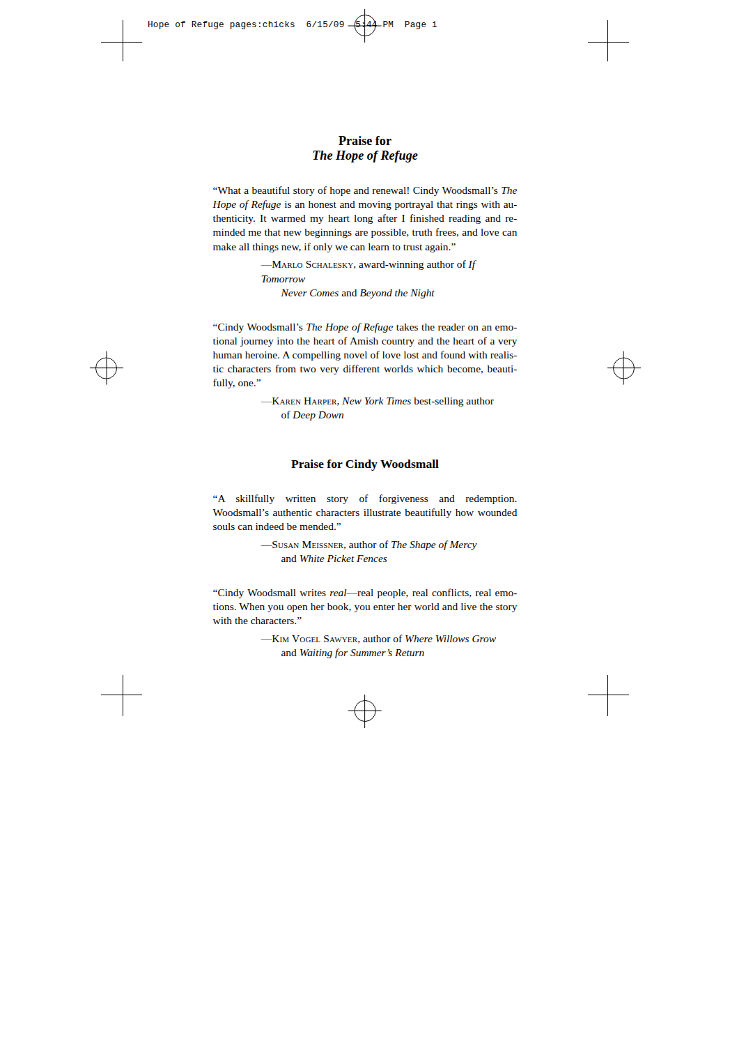Hope of Refuge pages:chicks 6/15/09 5:44 PM Page i
Praise forThe Hope of Refuge
“What a beautiful story of hope and renewal! Cindy Woodsmall’s The Hope of Refuge is an honest and moving portrayal that rings with authenticity. It warmed my heart long after I finished reading and reminded me that new beginnings are possible, truth frees, and love can make all things new, if only we can learn to trust again.”
—Marlo Schalesky, award-winning author of If Tomorrow Never Comes and Beyond the Night
“Cindy Woodsmall’s The Hope of Refuge takes the reader on an emotional journey into the heart of Amish country and the heart of a very human heroine. A compelling novel of love lost and found with realistic characters from two very different worlds which become, beautifully, one.”
—Karen Harper, New York Times best-selling authorof Deep Down
Praise for Cindy Woodsmall
“A skillfully written story of forgiveness and redemption. Woodsmall’s authentic characters illustrate beautifully how wounded souls can indeed be mended.”
—Susan Meissner, author of The Shape of Mercy and White Picket Fences
“Cindy Woodsmall writes real—real people, real conflicts, real emotions. When you open her book, you enter her world and live the story with the characters.”
—Kim Vogel Sawyer, author of Where Willows Grow and Waiting for Summer’s Return